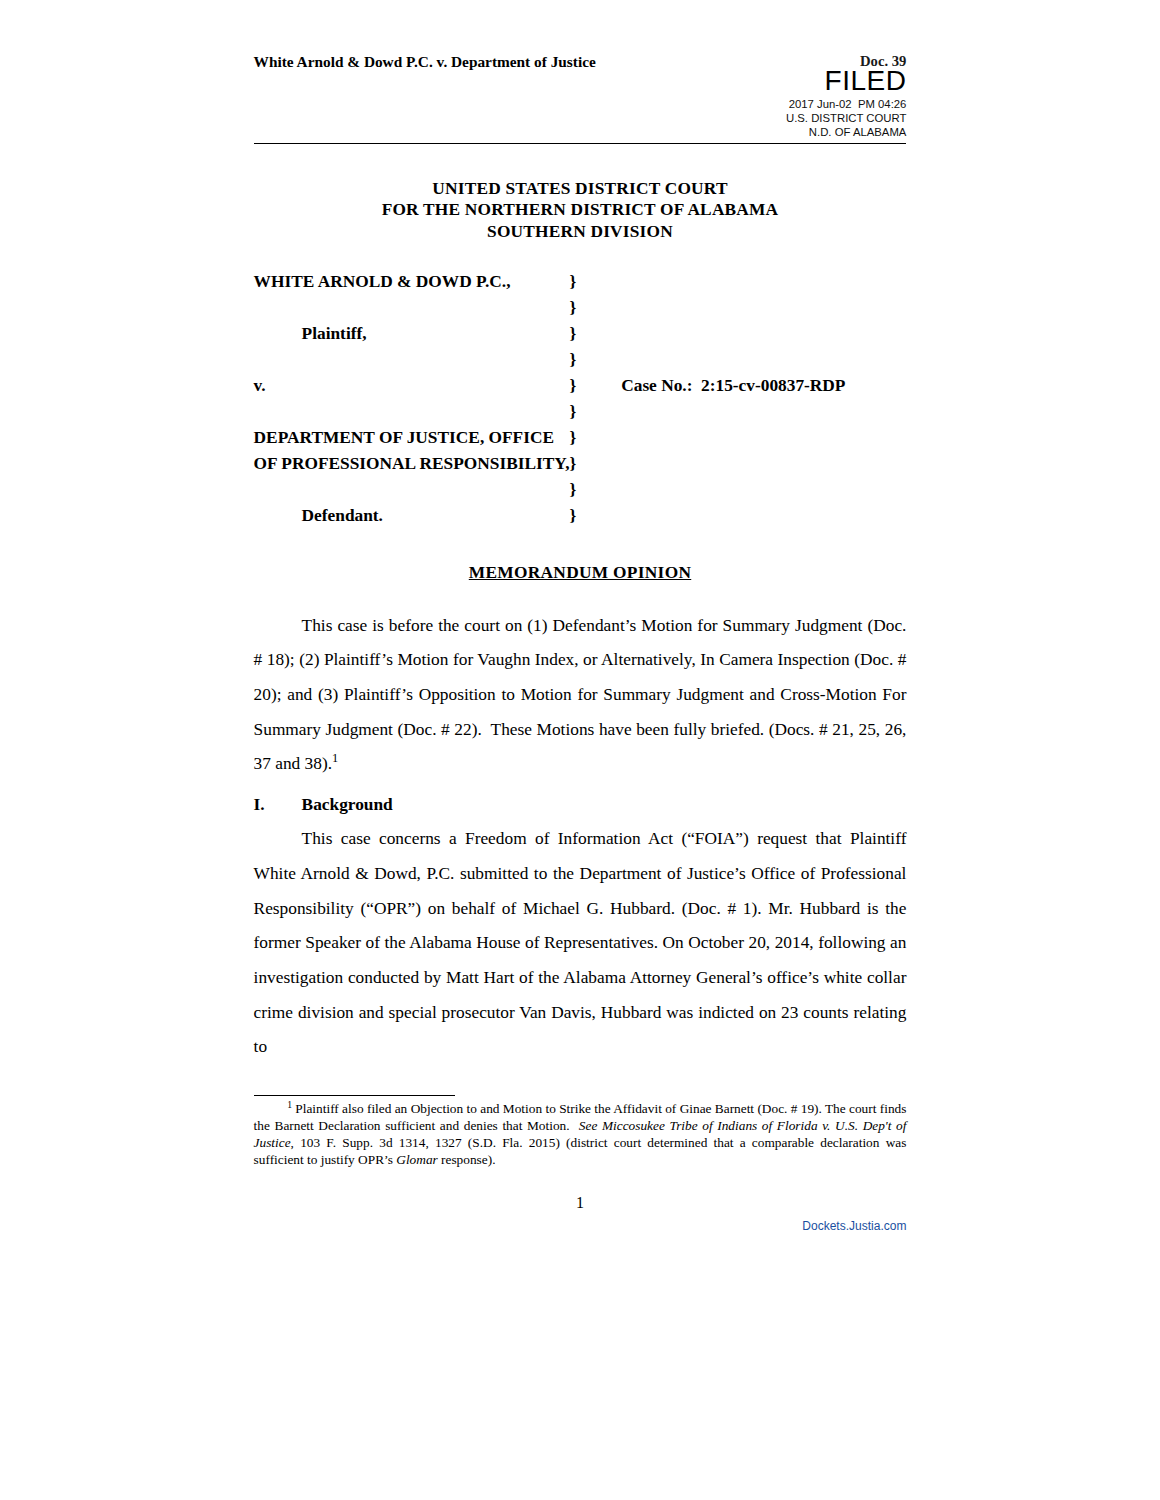White Arnold & Dowd P.C. v. Department of Justice
Doc. 39
FILED
2017 Jun-02 PM 04:26
U.S. DISTRICT COURT
N.D. OF ALABAMA
UNITED STATES DISTRICT COURT
FOR THE NORTHERN DISTRICT OF ALABAMA
SOUTHERN DIVISION
| WHITE ARNOLD & DOWD P.C., | } | |
| | } | |
| Plaintiff, | } | |
| | } | |
| v. | } | Case No.: 2:15-cv-00837-RDP |
| | } | |
| DEPARTMENT OF JUSTICE, OFFICE | } | |
| OF PROFESSIONAL RESPONSIBILITY, | } | |
| | } | |
| Defendant. | } | |
MEMORANDUM OPINION
This case is before the court on (1) Defendant’s Motion for Summary Judgment (Doc. # 18); (2) Plaintiff’s Motion for Vaughn Index, or Alternatively, In Camera Inspection (Doc. # 20); and (3) Plaintiff’s Opposition to Motion for Summary Judgment and Cross-Motion For Summary Judgment (Doc. # 22). These Motions have been fully briefed. (Docs. # 21, 25, 26, 37 and 38).1
I. Background
This case concerns a Freedom of Information Act (“FOIA”) request that Plaintiff White Arnold & Dowd, P.C. submitted to the Department of Justice’s Office of Professional Responsibility (“OPR”) on behalf of Michael G. Hubbard. (Doc. # 1). Mr. Hubbard is the former Speaker of the Alabama House of Representatives. On October 20, 2014, following an investigation conducted by Matt Hart of the Alabama Attorney General’s office’s white collar crime division and special prosecutor Van Davis, Hubbard was indicted on 23 counts relating to
1 Plaintiff also filed an Objection to and Motion to Strike the Affidavit of Ginae Barnett (Doc. # 19). The court finds the Barnett Declaration sufficient and denies that Motion. See Miccosukee Tribe of Indians of Florida v. U.S. Dep't of Justice, 103 F. Supp. 3d 1314, 1327 (S.D. Fla. 2015) (district court determined that a comparable declaration was sufficient to justify OPR’s Glomar response).
1
Dockets.Justia.com